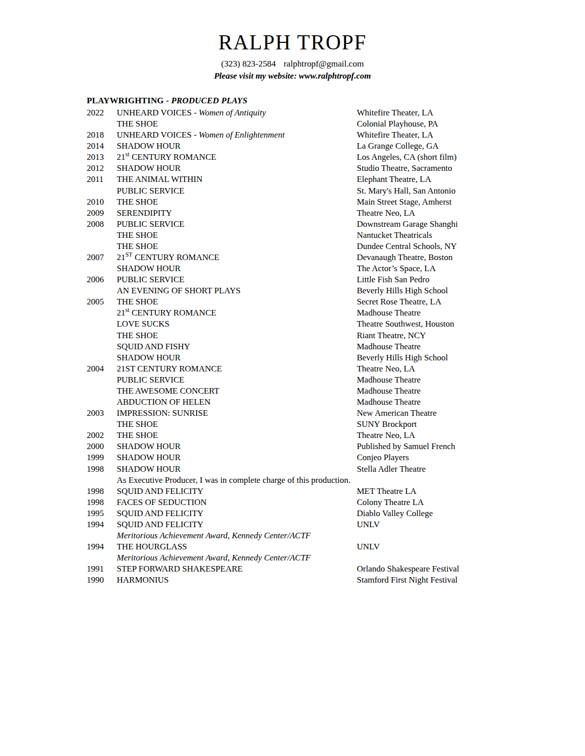RALPH TROPF
(323) 823-2584ralphtropf@gmail.com
Please visit my website: www.ralphtropf.com
PLAYWRIGHTING - PRODUCED PLAYS
| 2022 | UNHEARD VOICES - Women of Antiquity | Whitefire Theater, LA |
| | THE SHOE | Colonial Playhouse, PA |
| 2018 | UNHEARD VOICES - Women of Enlightenment | Whitefire Theater, LA |
| 2014 | SHADOW HOUR | La Grange College, GA |
| 2013 | 21 st CENTURY ROMANCE | Los Angeles, CA (short film) |
| 2012 | SHADOW HOUR | Studio Theatre, Sacramento |
| 2011 | THE ANIMAL WITHIN | Elephant Theatre, LA |
| | PUBLIC SERVICE | St. Mary's Hall, San Antonio |
| 2010 | THE SHOE | Main Street Stage, Amherst |
| 2009 | SERENDIPITY | Theatre Neo, LA |
| 2008 | PUBLIC SERVICE | Downstream Garage Shanghi |
| | THE SHOE | Nantucket Theatricals |
| | THE SHOE | Dundee Central Schools, NY |
| 2007 | 21 ST CENTURY ROMANCE | Devanaugh Theatre, Boston |
| | SHADOW HOUR | The Actor’s Space, LA |
| 2006 | PUBLIC SERVICE | Little Fish San Pedro |
| | AN EVENING OF SHORT PLAYS | Beverly Hills High School |
| 2005 | THE SHOE | Secret Rose Theatre, LA |
| | 21 st CENTURY ROMANCE | Madhouse Theatre |
| | LOVE SUCKS | Theatre Southwest, Houston |
| | THE SHOE | Riant Theatre, NCY |
| | SQUID AND FISHY | Madhouse Theatre |
| | SHADOW HOUR | Beverly Hills High School |
| 2004 | 21ST CENTURY ROMANCE | Theatre Neo, LA |
| | PUBLIC SERVICE | Madhouse Theatre |
| | THE AWESOME CONCERT | Madhouse Theatre |
| | ABDUCTION OF HELEN | Madhouse Theatre |
| 2003 | IMPRESSION: SUNRISE | New American Theatre |
| | THE SHOE | SUNY Brockport |
| 2002 | THE SHOE | Theatre Neo, LA |
| 2000 | SHADOW HOUR | Published by Samuel French |
| 1999 | SHADOW HOUR | Conjeo Players |
| 1998 | SHADOW HOUR | Stella Adler Theatre |
| | As Executive Producer, I was in complete charge of this production. |
| 1998 | SQUID AND FELICITY | MET Theatre LA |
| 1998 | FACES OF SEDUCTION | Colony Theatre LA |
| 1995 | SQUID AND FELICITY | Diablo Valley College |
| 1994 | SQUID AND FELICITY | UNLV |
| | Meritorious Achievement Award, Kennedy Center/ACTF |
| 1994 | THE HOURGLASS | UNLV |
| | Meritorious Achievement Award, Kennedy Center/ACTF |
| 1991 | STEP FORWARD SHAKESPEARE | Orlando Shakespeare Festival |
| 1990 | HARMONIUS | Stamford First Night Festival |